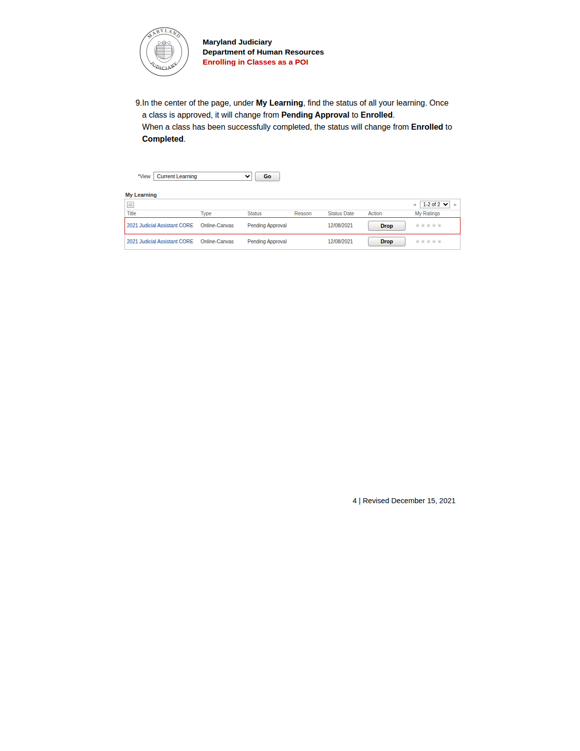MARYLAND JUDICIARY
Maryland Judiciary
Department of Human Resources
Enrolling in Classes as a POI
9.
In the center of the page, under My Learning, find the status of all your learning. Once a class is approved, it will change from Pending Approval to Enrolled.
When a class has been successfully completed, the status will change from Enrolled to Completed.
*View Current Learning Go
My Learning
◂ 1-2 of 2 ▸
| Title | Type | Status | Reason | Status Date | Action | My Ratings |
| --- | --- | --- | --- | --- | --- | --- |
| 2021 Judicial Assistant CORE | Online-Canvas | Pending Approval | | 12/08/2021 | Drop | ★★★★★ |
| 2021 Judicial Assistant CORE | Online-Canvas | Pending Approval | | 12/08/2021 | Drop | ★★★★★ |
4 | Revised December 15, 2021